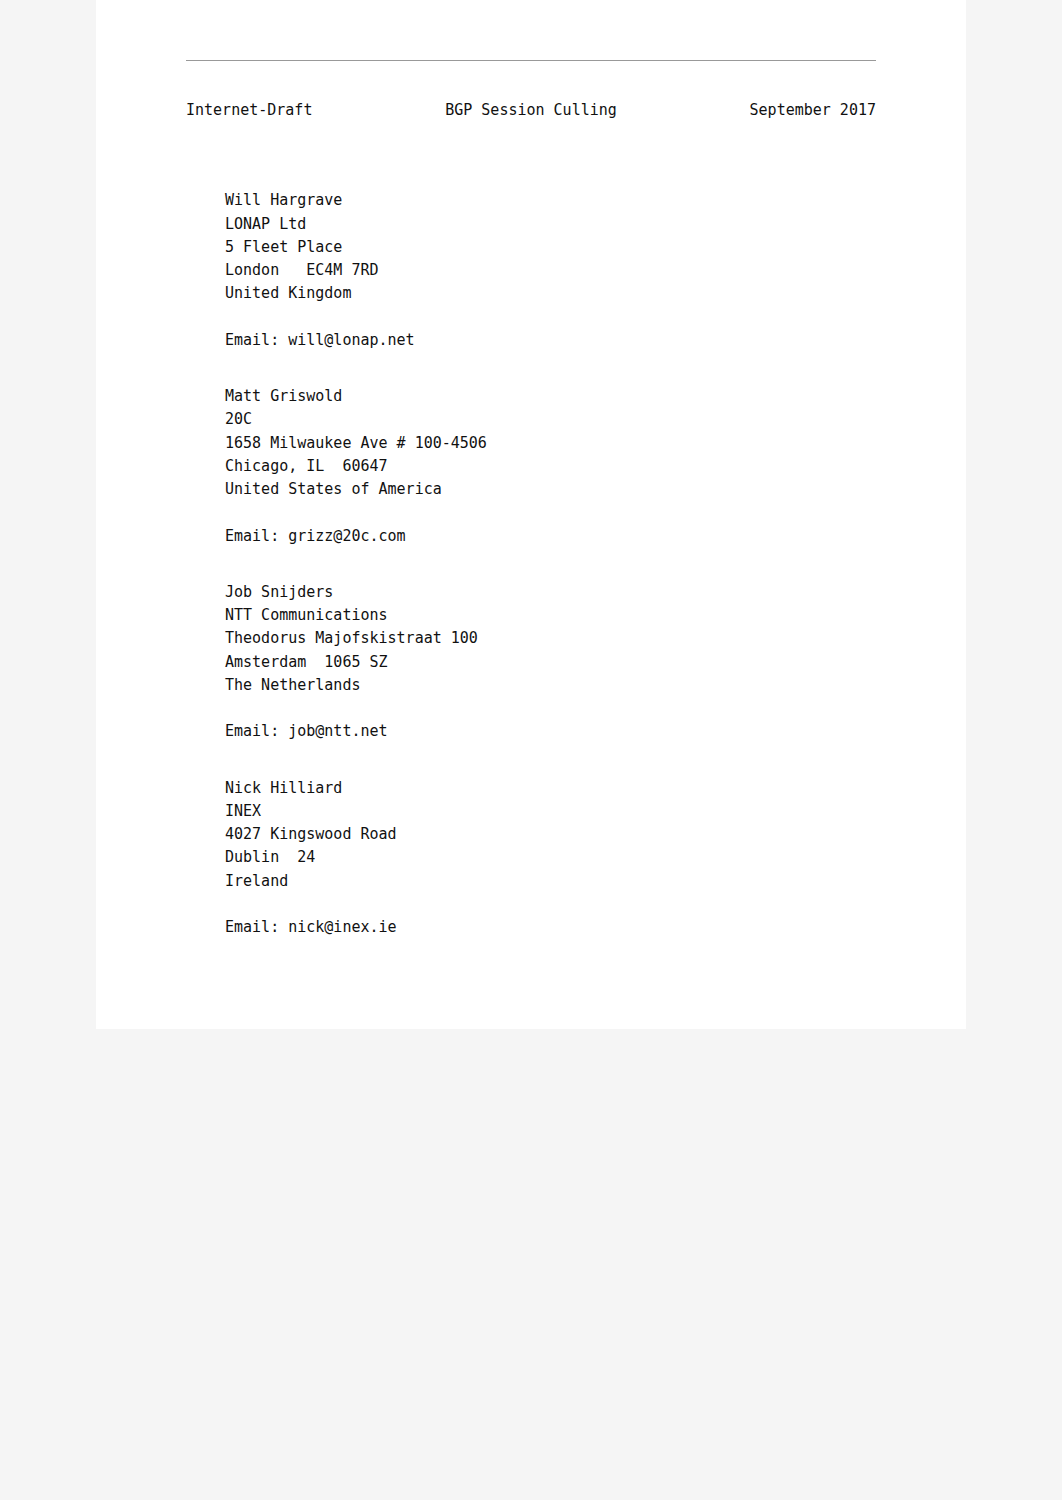Internet-Draft BGP Session Culling September 2017
Will Hargrave LONAP Ltd 5 Fleet Place London EC4M 7RD United Kingdom Email: will@lonap.net
Matt Griswold 20C 1658 Milwaukee Ave # 100-4506 Chicago, IL 60647 United States of America Email: grizz@20c.com
Job Snijders NTT Communications Theodorus Majofskistraat 100 Amsterdam 1065 SZ The Netherlands Email: job@ntt.net
Nick Hilliard INEX 4027 Kingswood Road Dublin 24 Ireland Email: nick@inex.ie